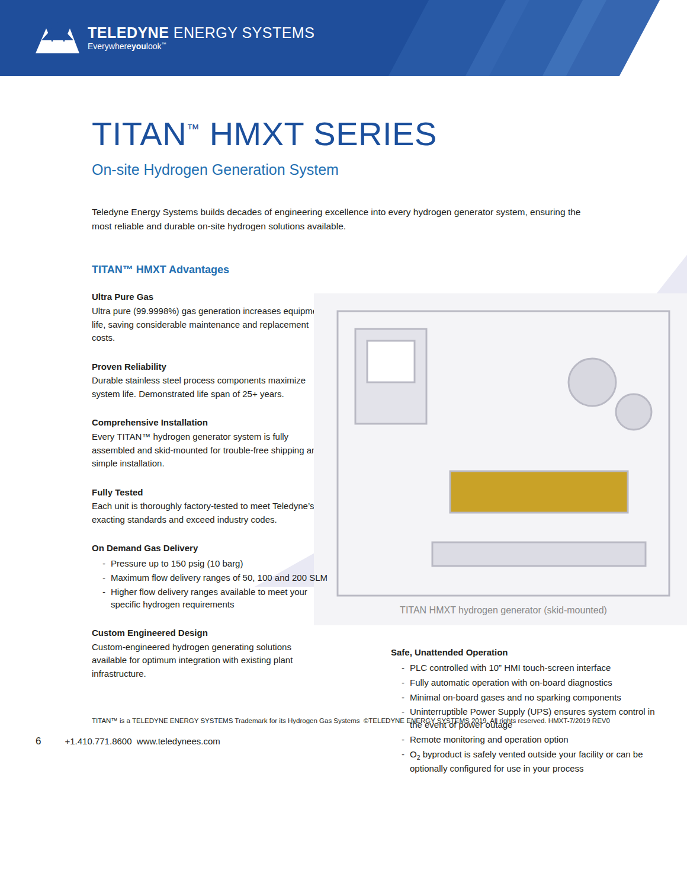TELEDYNE ENERGY SYSTEMS
Everywhereyoulook™
TITAN™ HMXT SERIES
On-site Hydrogen Generation System
Teledyne Energy Systems builds decades of engineering excellence into every hydrogen generator system, ensuring the most reliable and durable on-site hydrogen solutions available.
TITAN™ HMXT Advantages
Ultra Pure Gas
Ultra pure (99.9998%) gas generation increases equipment life, saving considerable maintenance and replacement costs.
Proven Reliability
Durable stainless steel process components maximize system life. Demonstrated life span of 25+ years.
Comprehensive Installation
Every TITAN™ hydrogen generator system is fully assembled and skid-mounted for trouble-free shipping and simple installation.
Fully Tested
Each unit is thoroughly factory-tested to meet Teledyne’s exacting standards and exceed industry codes.
On Demand Gas Delivery
Pressure up to 150 psig (10 barg)
Maximum flow delivery ranges of 50, 100 and 200 SLM
Higher flow delivery ranges available to meet your specific hydrogen requirements
Custom Engineered Design
Custom-engineered hydrogen generating solutions available for optimum integration with existing plant infrastructure.
Safe, Unattended Operation
PLC controlled with 10” HMI touch-screen interface
Fully automatic operation with on-board diagnostics
Minimal on-board gases and no sparking components
Uninterruptible Power Supply (UPS) ensures system control in the event of power outage
Remote monitoring and operation option
O2 byproduct is safely vented outside your facility or can be optionally configured for use in your process
TITAN™ is a TELEDYNE ENERGY SYSTEMS Trademark for its Hydrogen Gas Systems ©TELEDYNE ENERGY SYSTEMS 2019. All rights reserved. HMXT-7/2019 REV0
6 +1.410.771.8600 www.teledynees.com